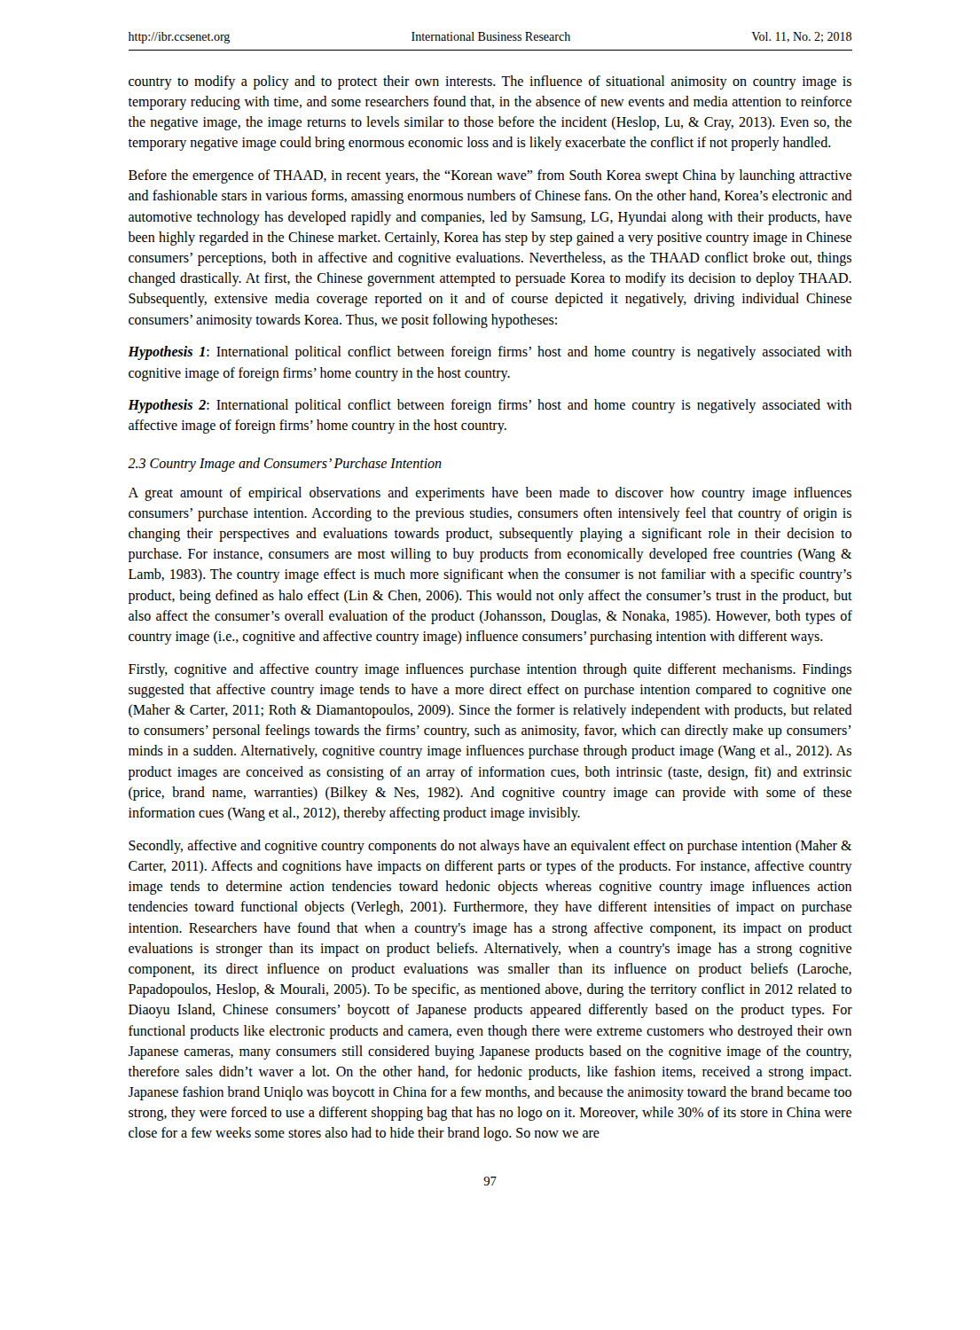http://ibr.ccsenet.org
International Business Research
Vol. 11, No. 2; 2018
country to modify a policy and to protect their own interests. The influence of situational animosity on country image is temporary reducing with time, and some researchers found that, in the absence of new events and media attention to reinforce the negative image, the image returns to levels similar to those before the incident (Heslop, Lu, & Cray, 2013). Even so, the temporary negative image could bring enormous economic loss and is likely exacerbate the conflict if not properly handled.
Before the emergence of THAAD, in recent years, the “Korean wave” from South Korea swept China by launching attractive and fashionable stars in various forms, amassing enormous numbers of Chinese fans. On the other hand, Korea’s electronic and automotive technology has developed rapidly and companies, led by Samsung, LG, Hyundai along with their products, have been highly regarded in the Chinese market. Certainly, Korea has step by step gained a very positive country image in Chinese consumers’ perceptions, both in affective and cognitive evaluations. Nevertheless, as the THAAD conflict broke out, things changed drastically. At first, the Chinese government attempted to persuade Korea to modify its decision to deploy THAAD. Subsequently, extensive media coverage reported on it and of course depicted it negatively, driving individual Chinese consumers’ animosity towards Korea. Thus, we posit following hypotheses:
Hypothesis 1: International political conflict between foreign firms’ host and home country is negatively associated with cognitive image of foreign firms’ home country in the host country.
Hypothesis 2: International political conflict between foreign firms’ host and home country is negatively associated with affective image of foreign firms’ home country in the host country.
2.3 Country Image and Consumers’ Purchase Intention
A great amount of empirical observations and experiments have been made to discover how country image influences consumers’ purchase intention. According to the previous studies, consumers often intensively feel that country of origin is changing their perspectives and evaluations towards product, subsequently playing a significant role in their decision to purchase. For instance, consumers are most willing to buy products from economically developed free countries (Wang & Lamb, 1983). The country image effect is much more significant when the consumer is not familiar with a specific country’s product, being defined as halo effect (Lin & Chen, 2006). This would not only affect the consumer’s trust in the product, but also affect the consumer’s overall evaluation of the product (Johansson, Douglas, & Nonaka, 1985). However, both types of country image (i.e., cognitive and affective country image) influence consumers’ purchasing intention with different ways.
Firstly, cognitive and affective country image influences purchase intention through quite different mechanisms. Findings suggested that affective country image tends to have a more direct effect on purchase intention compared to cognitive one (Maher & Carter, 2011; Roth & Diamantopoulos, 2009). Since the former is relatively independent with products, but related to consumers’ personal feelings towards the firms’ country, such as animosity, favor, which can directly make up consumers’ minds in a sudden. Alternatively, cognitive country image influences purchase through product image (Wang et al., 2012). As product images are conceived as consisting of an array of information cues, both intrinsic (taste, design, fit) and extrinsic (price, brand name, warranties) (Bilkey & Nes, 1982). And cognitive country image can provide with some of these information cues (Wang et al., 2012), thereby affecting product image invisibly.
Secondly, affective and cognitive country components do not always have an equivalent effect on purchase intention (Maher & Carter, 2011). Affects and cognitions have impacts on different parts or types of the products. For instance, affective country image tends to determine action tendencies toward hedonic objects whereas cognitive country image influences action tendencies toward functional objects (Verlegh, 2001). Furthermore, they have different intensities of impact on purchase intention. Researchers have found that when a country's image has a strong affective component, its impact on product evaluations is stronger than its impact on product beliefs. Alternatively, when a country's image has a strong cognitive component, its direct influence on product evaluations was smaller than its influence on product beliefs (Laroche, Papadopoulos, Heslop, & Mourali, 2005). To be specific, as mentioned above, during the territory conflict in 2012 related to Diaoyu Island, Chinese consumers’ boycott of Japanese products appeared differently based on the product types. For functional products like electronic products and camera, even though there were extreme customers who destroyed their own Japanese cameras, many consumers still considered buying Japanese products based on the cognitive image of the country, therefore sales didn’t waver a lot. On the other hand, for hedonic products, like fashion items, received a strong impact. Japanese fashion brand Uniqlo was boycott in China for a few months, and because the animosity toward the brand became too strong, they were forced to use a different shopping bag that has no logo on it. Moreover, while 30% of its store in China were close for a few weeks some stores also had to hide their brand logo. So now we are
97